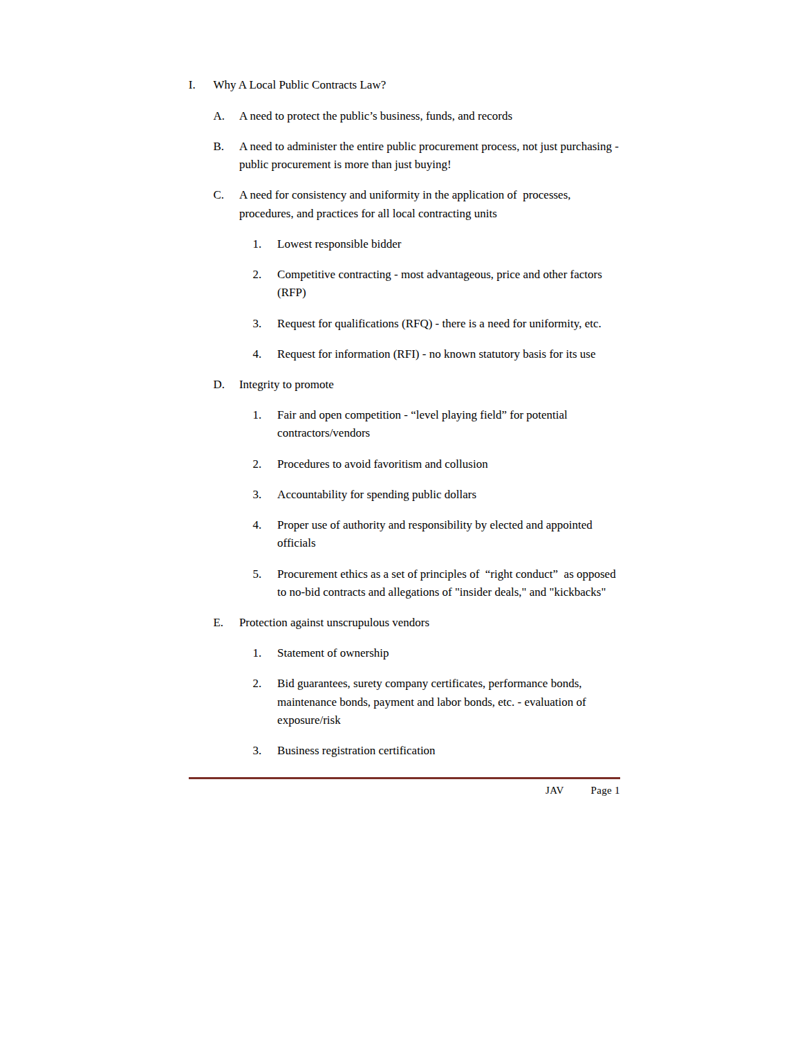I. Why A Local Public Contracts Law?
A. A need to protect the public’s business, funds, and records
B. A need to administer the entire public procurement process, not just purchasing - public procurement is more than just buying!
C. A need for consistency and uniformity in the application of processes, procedures, and practices for all local contracting units
1. Lowest responsible bidder
2. Competitive contracting - most advantageous, price and other factors (RFP)
3. Request for qualifications (RFQ) - there is a need for uniformity, etc.
4. Request for information (RFI) - no known statutory basis for its use
D. Integrity to promote
1. Fair and open competition - “level playing field” for potential contractors/vendors
2. Procedures to avoid favoritism and collusion
3. Accountability for spending public dollars
4. Proper use of authority and responsibility by elected and appointed officials
5. Procurement ethics as a set of principles of “right conduct” as opposed to no-bid contracts and allegations of "insider deals," and "kickbacks"
E. Protection against unscrupulous vendors
1. Statement of ownership
2. Bid guarantees, surety company certificates, performance bonds, maintenance bonds, payment and labor bonds, etc. - evaluation of exposure/risk
3. Business registration certification
JAVPage 1